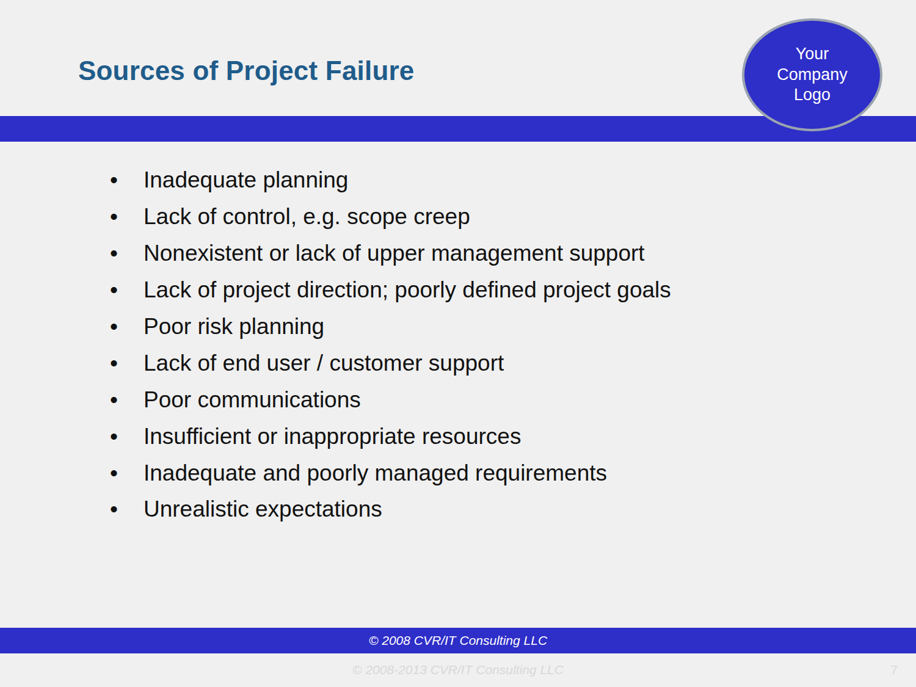Sources of Project Failure
Your
Company
Logo
Inadequate planning
Lack of control, e.g. scope creep
Nonexistent or lack of upper management support
Lack of project direction; poorly defined project goals
Poor risk planning
Lack of end user / customer support
Poor communications
Insufficient or inappropriate resources
Inadequate and poorly managed requirements
Unrealistic expectations
© 2008 CVR/IT Consulting LLC
© 2008-2013 CVR/IT Consulting LLC
7